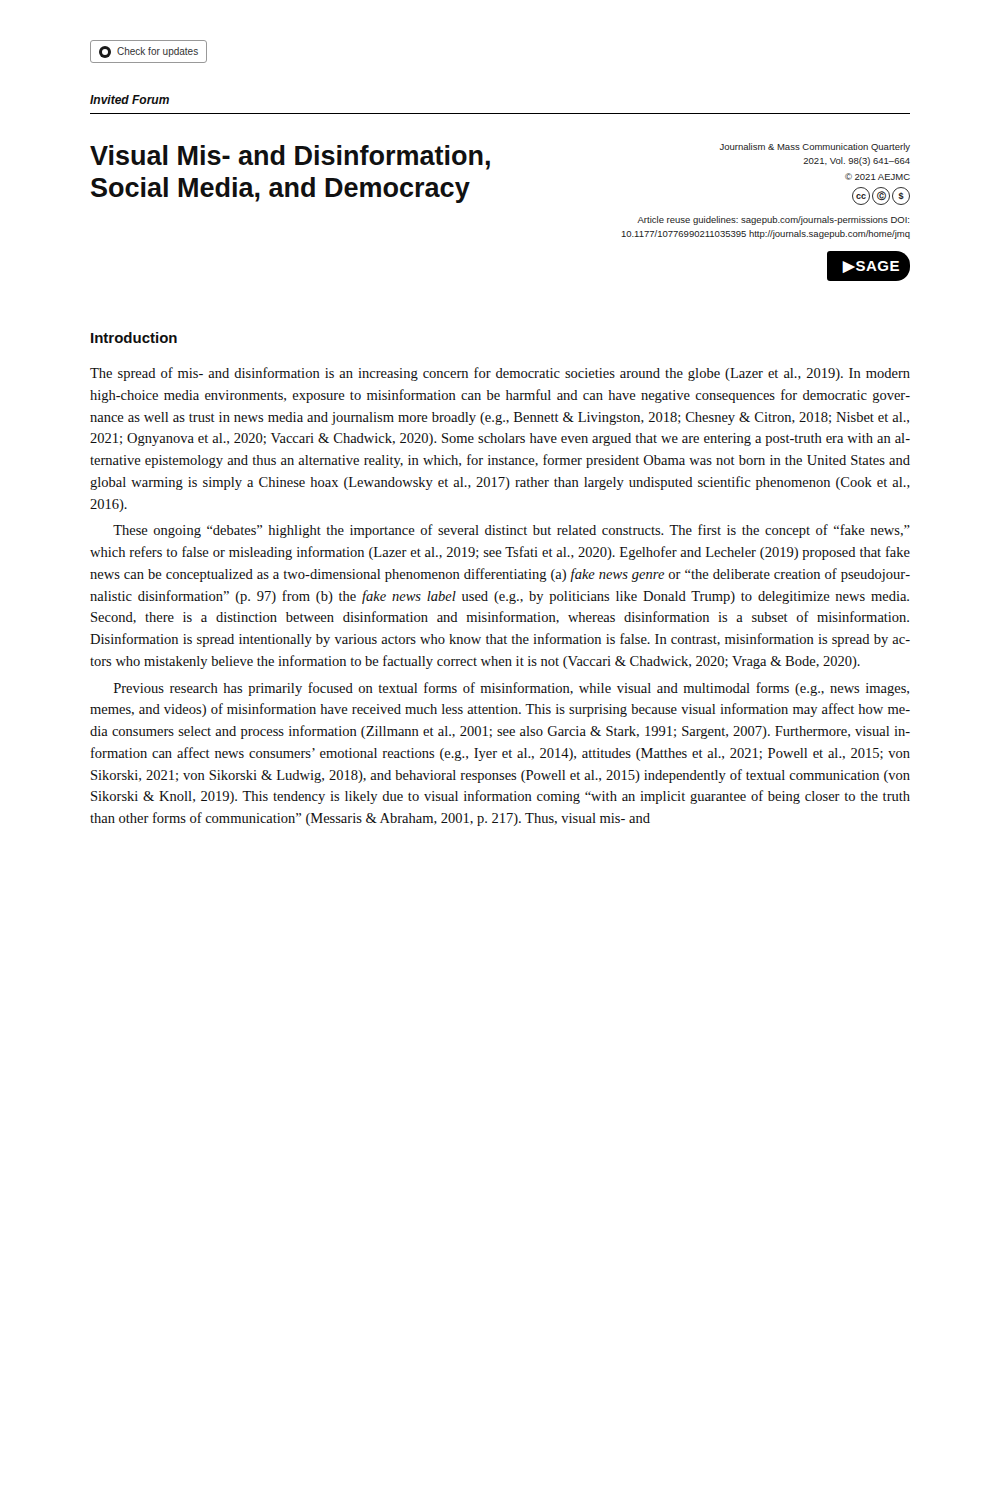Check for updates
Invited Forum
Visual Mis- and Disinformation, Social Media, and Democracy
Journalism & Mass Communication Quarterly 2021, Vol. 98(3) 641–664 © 2021 AEJMC
ccⒸ$
Article reuse guidelines: sagepub.com/journals-permissions DOI: 10.1177/10776990211035395 http://journals.sagepub.com/home/jmq ▶SAGE
Introduction
The spread of mis- and disinformation is an increasing concern for democratic societies around the globe (Lazer et al., 2019). In modern high-choice media environments, exposure to misinformation can be harmful and can have negative consequences for democratic governance as well as trust in news media and journalism more broadly (e.g., Bennett & Livingston, 2018; Chesney & Citron, 2018; Nisbet et al., 2021; Ognyanova et al., 2020; Vaccari & Chadwick, 2020). Some scholars have even argued that we are entering a post-truth era with an alternative epistemology and thus an alternative reality, in which, for instance, former president Obama was not born in the United States and global warming is simply a Chinese hoax (Lewandowsky et al., 2017) rather than largely undisputed scientific phenomenon (Cook et al., 2016).
These ongoing “debates” highlight the importance of several distinct but related constructs. The first is the concept of “fake news,” which refers to false or misleading information (Lazer et al., 2019; see Tsfati et al., 2020). Egelhofer and Lecheler (2019) proposed that fake news can be conceptualized as a two-dimensional phenomenon differentiating (a) fake news genre or “the deliberate creation of pseudojournalistic disinformation” (p. 97) from (b) the fake news label used (e.g., by politicians like Donald Trump) to delegitimize news media. Second, there is a distinction between disinformation and misinformation, whereas disinformation is a subset of misinformation. Disinformation is spread intentionally by various actors who know that the information is false. In contrast, misinformation is spread by actors who mistakenly believe the information to be factually correct when it is not (Vaccari & Chadwick, 2020; Vraga & Bode, 2020).
Previous research has primarily focused on textual forms of misinformation, while visual and multimodal forms (e.g., news images, memes, and videos) of misinformation have received much less attention. This is surprising because visual information may affect how media consumers select and process information (Zillmann et al., 2001; see also Garcia & Stark, 1991; Sargent, 2007). Furthermore, visual information can affect news consumers’ emotional reactions (e.g., Iyer et al., 2014), attitudes (Matthes et al., 2021; Powell et al., 2015; von Sikorski, 2021; von Sikorski & Ludwig, 2018), and behavioral responses (Powell et al., 2015) independently of textual communication (von Sikorski & Knoll, 2019). This tendency is likely due to visual information coming “with an implicit guarantee of being closer to the truth than other forms of communication” (Messaris & Abraham, 2001, p. 217). Thus, visual mis- and